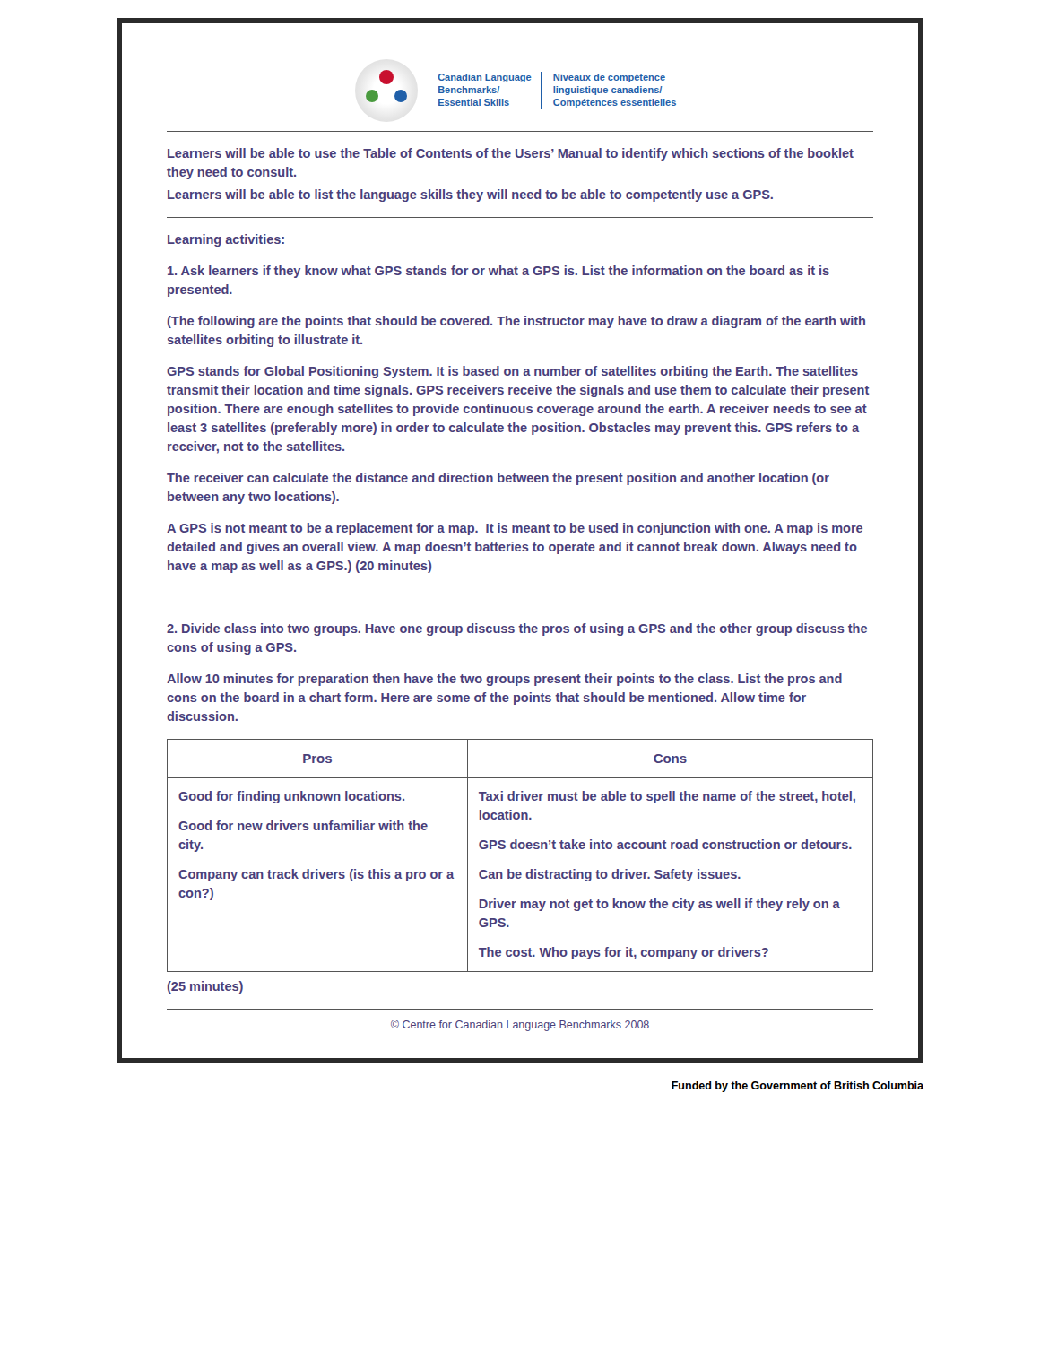Canadian Language
Benchmarks/
Essential Skills Niveaux de compétence
linguistique canadiens/
Compétences essentielles
Learners will be able to use the Table of Contents of the Users’ Manual to identify which sections of the booklet they need to consult.
Learners will be able to list the language skills they will need to be able to competently use a GPS.
Learning activities:
1. Ask learners if they know what GPS stands for or what a GPS is. List the information on the board as it is presented.
(The following are the points that should be covered. The instructor may have to draw a diagram of the earth with satellites orbiting to illustrate it.
GPS stands for Global Positioning System. It is based on a number of satellites orbiting the Earth. The satellites transmit their location and time signals. GPS receivers receive the signals and use them to calculate their present position. There are enough satellites to provide continuous coverage around the earth. A receiver needs to see at least 3 satellites (preferably more) in order to calculate the position. Obstacles may prevent this. GPS refers to a receiver, not to the satellites.
The receiver can calculate the distance and direction between the present position and another location (or between any two locations).
A GPS is not meant to be a replacement for a map. It is meant to be used in conjunction with one. A map is more detailed and gives an overall view. A map doesn’t batteries to operate and it cannot break down. Always need to have a map as well as a GPS.) (20 minutes)
2. Divide class into two groups. Have one group discuss the pros of using a GPS and the other group discuss the cons of using a GPS.
Allow 10 minutes for preparation then have the two groups present their points to the class. List the pros and cons on the board in a chart form. Here are some of the points that should be mentioned. Allow time for discussion.
| Pros | Cons |
| --- | --- |
| Good for finding unknown locations. Good for new drivers unfamiliar with the city. Company can track drivers (is this a pro or a con?) | Taxi driver must be able to spell the name of the street, hotel, location. GPS doesn’t take into account road construction or detours. Can be distracting to driver. Safety issues. Driver may not get to know the city as well if they rely on a GPS. The cost. Who pays for it, company or drivers? |
(25 minutes)
© Centre for Canadian Language Benchmarks 2008
Funded by the Government of British Columbia